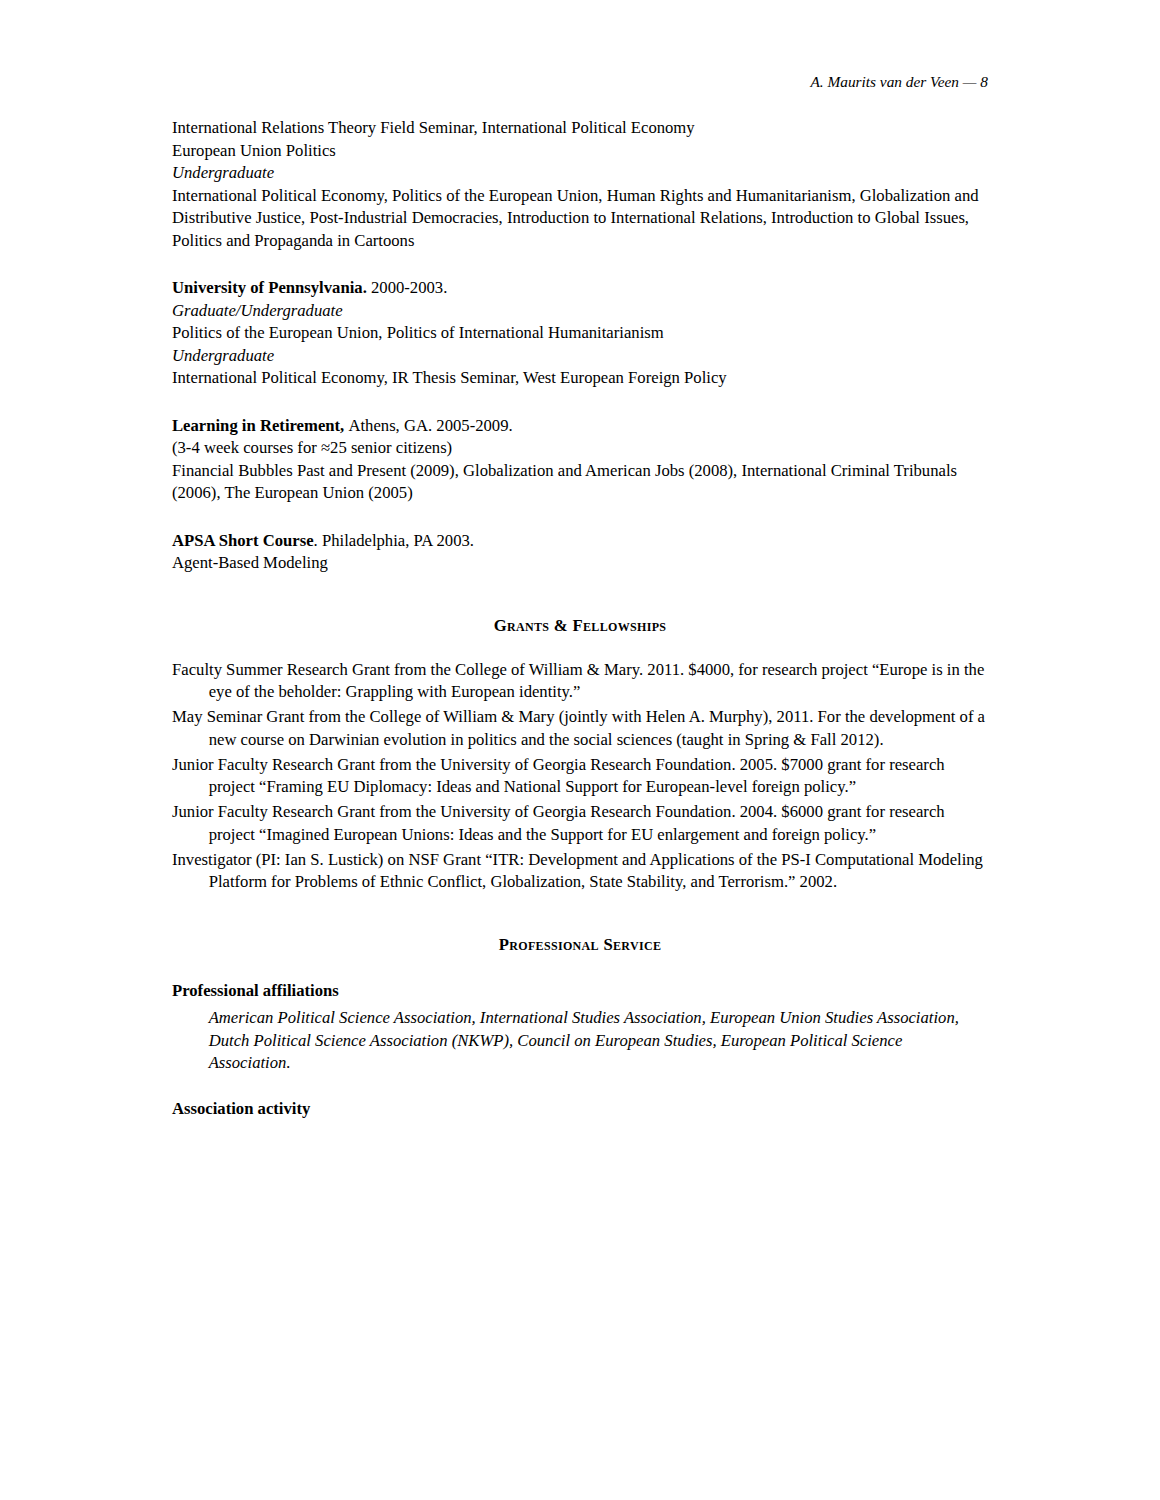A. Maurits van der Veen — 8
International Relations Theory Field Seminar, International Political Economy
European Union Politics
Undergraduate
International Political Economy, Politics of the European Union, Human Rights and Humanitarianism, Globalization and Distributive Justice, Post-Industrial Democracies, Introduction to International Relations, Introduction to Global Issues, Politics and Propaganda in Cartoons
University of Pennsylvania. 2000-2003.
Graduate/Undergraduate
Politics of the European Union, Politics of International Humanitarianism
Undergraduate
International Political Economy, IR Thesis Seminar, West European Foreign Policy
Learning in Retirement, Athens, GA. 2005-2009.
(3-4 week courses for ≈25 senior citizens)
Financial Bubbles Past and Present (2009), Globalization and American Jobs (2008), International Criminal Tribunals (2006), The European Union (2005)
APSA Short Course. Philadelphia, PA 2003.
Agent-Based Modeling
Grants & Fellowships
Faculty Summer Research Grant from the College of William & Mary. 2011. $4000, for research project “Europe is in the eye of the beholder: Grappling with European identity.”
May Seminar Grant from the College of William & Mary (jointly with Helen A. Murphy), 2011. For the development of a new course on Darwinian evolution in politics and the social sciences (taught in Spring & Fall 2012).
Junior Faculty Research Grant from the University of Georgia Research Foundation. 2005. $7000 grant for research project “Framing EU Diplomacy: Ideas and National Support for European-level foreign policy.”
Junior Faculty Research Grant from the University of Georgia Research Foundation. 2004. $6000 grant for research project “Imagined European Unions: Ideas and the Support for EU enlargement and foreign policy.”
Investigator (PI: Ian S. Lustick) on NSF Grant “ITR: Development and Applications of the PS-I Computational Modeling Platform for Problems of Ethnic Conflict, Globalization, State Stability, and Terrorism.” 2002.
Professional Service
Professional affiliations
American Political Science Association, International Studies Association, European Union Studies Association, Dutch Political Science Association (NKWP), Council on European Studies, European Political Science Association.
Association activity